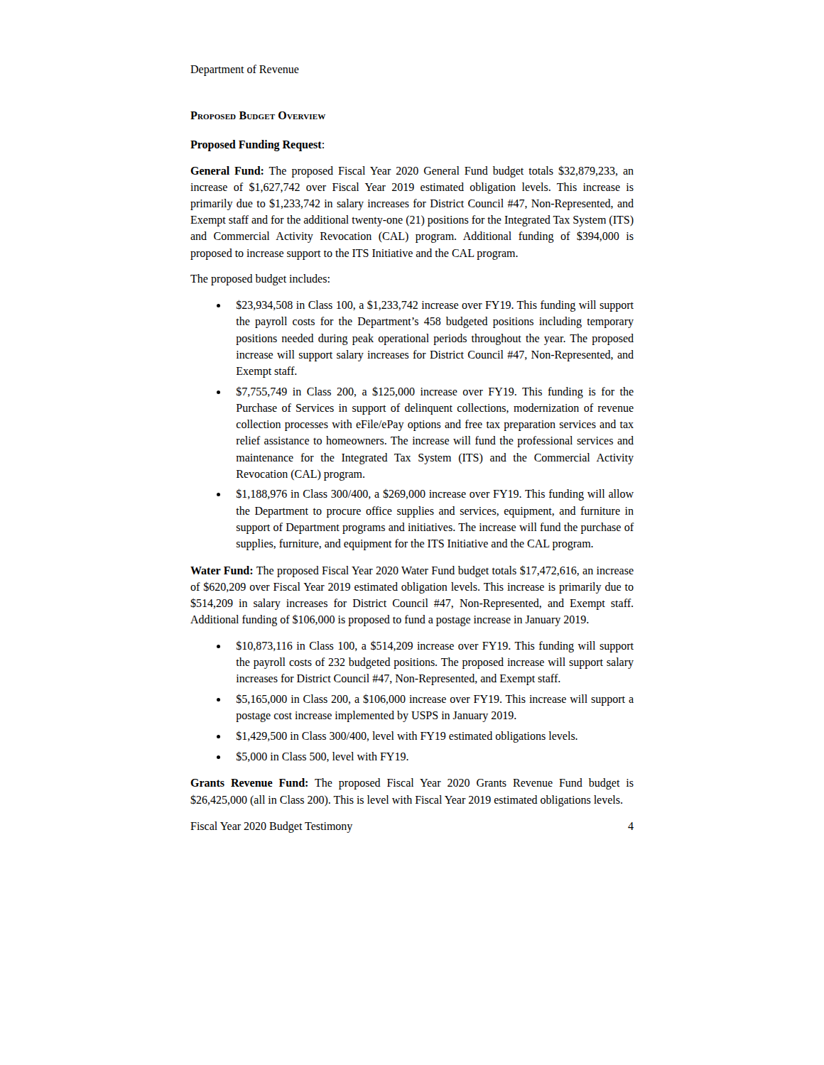Department of Revenue
Proposed Budget Overview
Proposed Funding Request:
General Fund: The proposed Fiscal Year 2020 General Fund budget totals $32,879,233, an increase of $1,627,742 over Fiscal Year 2019 estimated obligation levels. This increase is primarily due to $1,233,742 in salary increases for District Council #47, Non-Represented, and Exempt staff and for the additional twenty-one (21) positions for the Integrated Tax System (ITS) and Commercial Activity Revocation (CAL) program. Additional funding of $394,000 is proposed to increase support to the ITS Initiative and the CAL program.
The proposed budget includes:
$23,934,508 in Class 100, a $1,233,742 increase over FY19. This funding will support the payroll costs for the Department’s 458 budgeted positions including temporary positions needed during peak operational periods throughout the year. The proposed increase will support salary increases for District Council #47, Non-Represented, and Exempt staff.
$7,755,749 in Class 200, a $125,000 increase over FY19. This funding is for the Purchase of Services in support of delinquent collections, modernization of revenue collection processes with eFile/ePay options and free tax preparation services and tax relief assistance to homeowners. The increase will fund the professional services and maintenance for the Integrated Tax System (ITS) and the Commercial Activity Revocation (CAL) program.
$1,188,976 in Class 300/400, a $269,000 increase over FY19. This funding will allow the Department to procure office supplies and services, equipment, and furniture in support of Department programs and initiatives. The increase will fund the purchase of supplies, furniture, and equipment for the ITS Initiative and the CAL program.
Water Fund: The proposed Fiscal Year 2020 Water Fund budget totals $17,472,616, an increase of $620,209 over Fiscal Year 2019 estimated obligation levels. This increase is primarily due to $514,209 in salary increases for District Council #47, Non-Represented, and Exempt staff. Additional funding of $106,000 is proposed to fund a postage increase in January 2019.
$10,873,116 in Class 100, a $514,209 increase over FY19. This funding will support the payroll costs of 232 budgeted positions. The proposed increase will support salary increases for District Council #47, Non-Represented, and Exempt staff.
$5,165,000 in Class 200, a $106,000 increase over FY19. This increase will support a postage cost increase implemented by USPS in January 2019.
$1,429,500 in Class 300/400, level with FY19 estimated obligations levels.
$5,000 in Class 500, level with FY19.
Grants Revenue Fund: The proposed Fiscal Year 2020 Grants Revenue Fund budget is $26,425,000 (all in Class 200). This is level with Fiscal Year 2019 estimated obligations levels.
Fiscal Year 2020 Budget Testimony 4